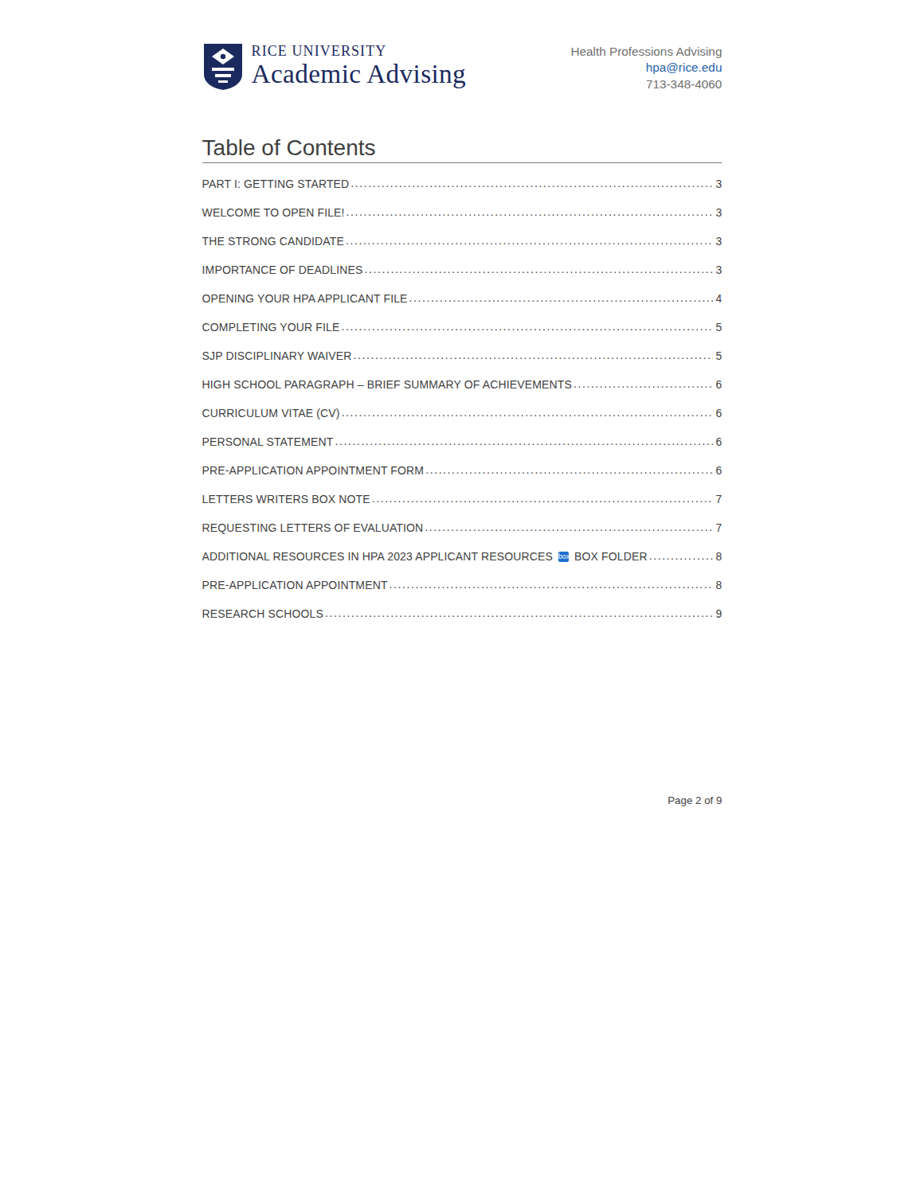RICE UNIVERSITY Academic Advising
Health Professions Advising
hpa@rice.edu
713-348-4060
Table of Contents
PART I: GETTING STARTED ........................................................................................................................................... 3
WELCOME TO OPEN FILE! ......................................................................................................................................... 3
THE STRONG CANDIDATE ......................................................................................................................................... 3
IMPORTANCE OF DEADLINES ..................................................................................................................................... 3
OPENING YOUR HPA APPLICANT FILE ......................................................................................................................... 4
COMPLETING YOUR FILE ......................................................................................................................................... 5
SJP DISCIPLINARY WAIVER ..................................................................................................................................... 5
HIGH SCHOOL PARAGRAPH – BRIEF SUMMARY OF ACHIEVEMENTS ......................................................................... 6
CURRICULUM VITAE (CV) ......................................................................................................................................... 6
PERSONAL STATEMENT ......................................................................................................................................... 6
PRE-APPLICATION APPOINTMENT FORM ......................................................................................................... 6
LETTERS WRITERS BOX NOTE ..................................................................................................................................... 7
REQUESTING LETTERS OF EVALUATION ......................................................................................................... 7
ADDITIONAL RESOURCES IN HPA 2023 APPLICANT RESOURCES box BOX FOLDER ..................................... 8
PRE-APPLICATION APPOINTMENT ......................................................................................................................... 8
RESEARCH SCHOOLS ......................................................................................................................................... 9
Page 2 of 9